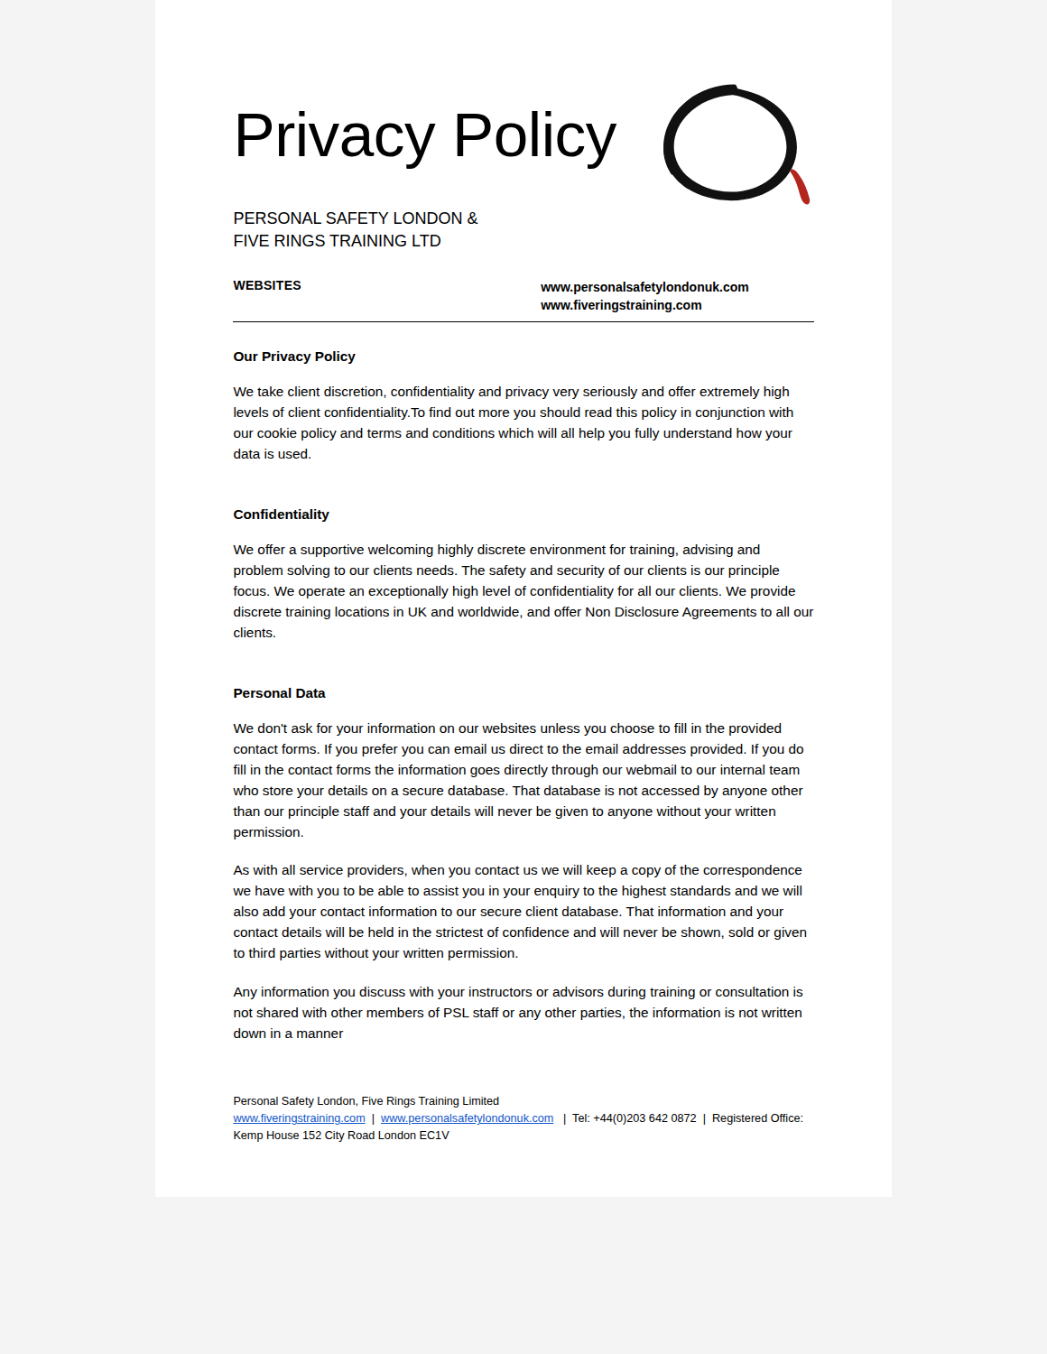Privacy Policy
PERSONAL SAFETY LONDON &
FIVE RINGS TRAINING LTD
WEBSITES www.personalsafetylondonuk.com
www.fiveringstraining.com
Our Privacy Policy
We take client discretion, confidentiality and privacy very seriously and offer extremely high levels of client confidentiality.To find out more you should read this policy in conjunction with our cookie policy and terms and conditions which will all help you fully understand how your data is used.
Confidentiality
We offer a supportive welcoming highly discrete environment for training, advising and problem solving to our clients needs. The safety and security of our clients is our principle focus. We operate an exceptionally high level of confidentiality for all our clients. We provide discrete training locations in UK and worldwide, and offer Non Disclosure Agreements to all our clients.
Personal Data
We don't ask for your information on our websites unless you choose to fill in the provided contact forms. If you prefer you can email us direct to the email addresses provided. If you do fill in the contact forms the information goes directly through our webmail to our internal team who store your details on a secure database. That database is not accessed by anyone other than our principle staff and your details will never be given to anyone without your written permission.
As with all service providers, when you contact us we will keep a copy of the correspondence we have with you to be able to assist you in your enquiry to the highest standards and we will also add your contact information to our secure client database. That information and your contact details will be held in the strictest of confidence and will never be shown, sold or given to third parties without your written permission.
Any information you discuss with your instructors or advisors during training or consultation is not shared with other members of PSL staff or any other parties, the information is not written down in a manner
Personal Safety London, Five Rings Training Limited
www.fiveringstraining.com | www.personalsafetylondonuk.com | Tel: +44(0)203 642 0872 | Registered Office: Kemp House 152 City Road London EC1V